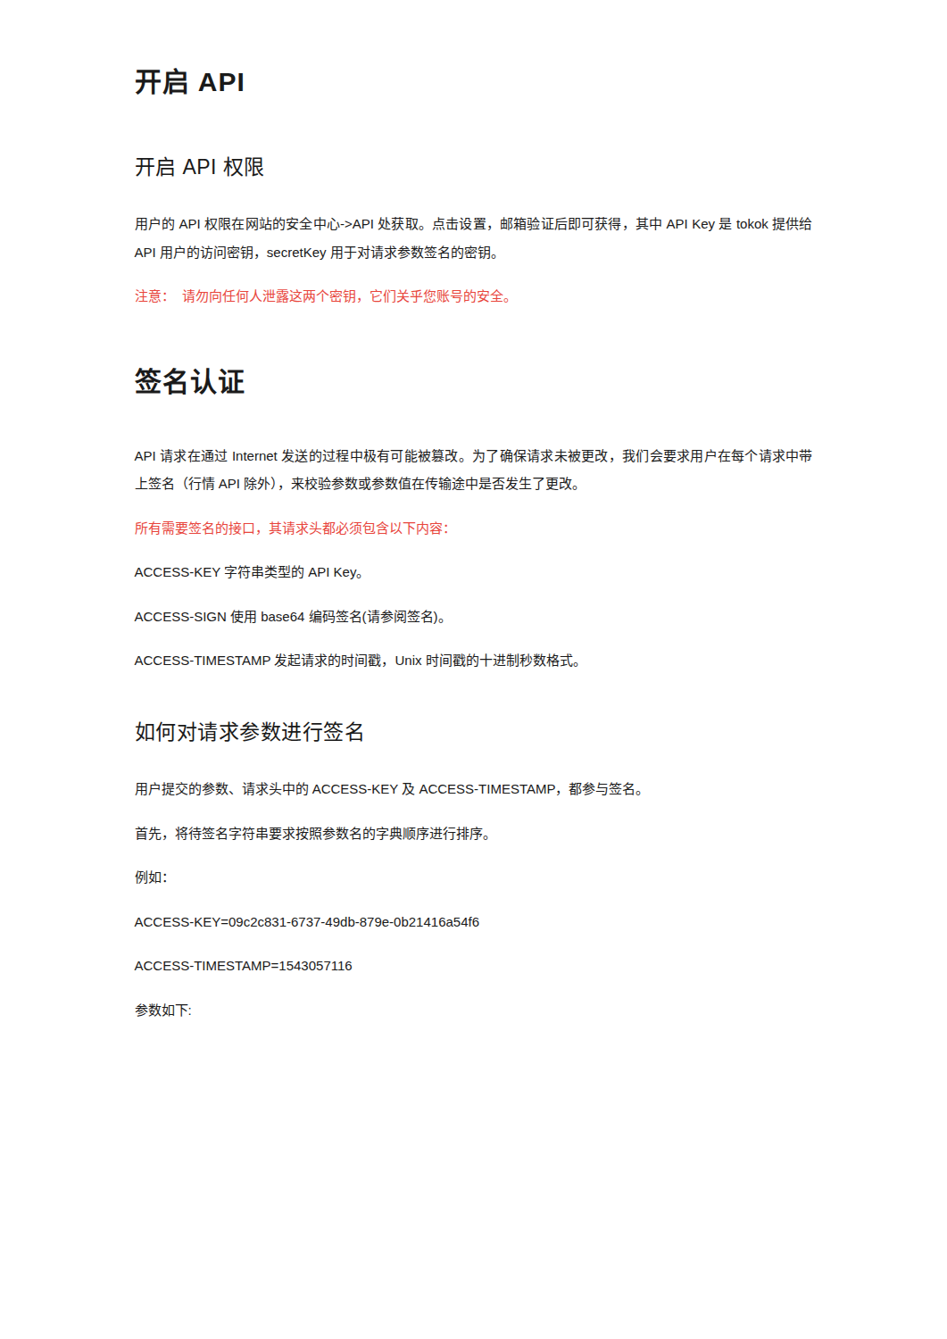开启 API
开启 API 权限
用户的 API 权限在网站的安全中心->API 处获取。点击设置，邮箱验证后即可获得，其中 API Key 是 tokok 提供给 API 用户的访问密钥，secretKey 用于对请求参数签名的密钥。
注意： 请勿向任何人泄露这两个密钥，它们关乎您账号的安全。
签名认证
API 请求在通过 Internet 发送的过程中极有可能被篡改。为了确保请求未被更改，我们会要求用户在每个请求中带上签名（行情 API 除外），来校验参数或参数值在传输途中是否发生了更改。
所有需要签名的接口，其请求头都必须包含以下内容：
ACCESS-KEY 字符串类型的 API Key。
ACCESS-SIGN 使用 base64 编码签名(请参阅签名)。
ACCESS-TIMESTAMP 发起请求的时间戳，Unix 时间戳的十进制秒数格式。
如何对请求参数进行签名
用户提交的参数、请求头中的 ACCESS-KEY 及 ACCESS-TIMESTAMP，都参与签名。
首先，将待签名字符串要求按照参数名的字典顺序进行排序。
例如：
ACCESS-KEY=09c2c831-6737-49db-879e-0b21416a54f6
ACCESS-TIMESTAMP=1543057116
参数如下: